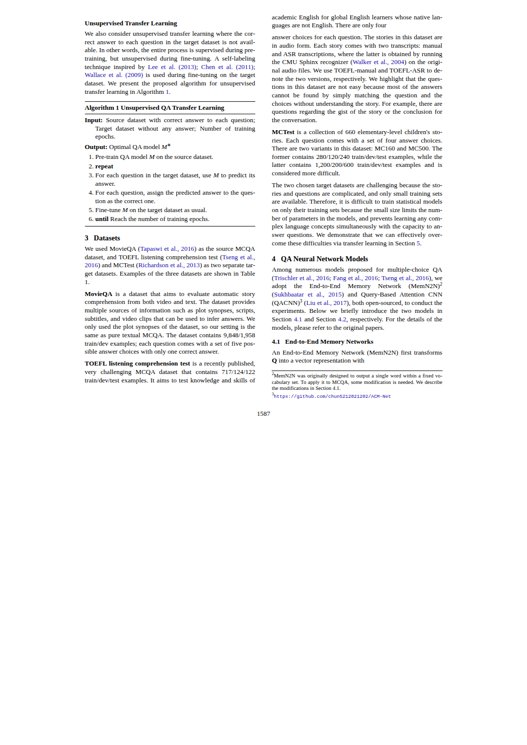Unsupervised Transfer Learning
We also consider unsupervised transfer learning where the correct answer to each question in the target dataset is not available. In other words, the entire process is supervised during pre-training, but unsupervised during fine-tuning. A self-labeling technique inspired by Lee et al. (2013); Chen et al. (2011); Wallace et al. (2009) is used during fine-tuning on the target dataset. We present the proposed algorithm for unsupervised transfer learning in Algorithm 1.
Algorithm 1 Unsupervised QA Transfer Learning
Input: Source dataset with correct answer to each question; Target dataset without any answer; Number of training epochs.
Output: Optimal QA model M∗
Pre-train QA model M on the source dataset.
repeat
For each question in the target dataset, use M to predict its answer.
For each question, assign the predicted answer to the question as the correct one.
Fine-tune M on the target dataset as usual.
until Reach the number of training epochs.
3 Datasets
We used MovieQA (Tapaswi et al., 2016) as the source MCQA dataset, and TOEFL listening comprehension test (Tseng et al., 2016) and MCTest (Richardson et al., 2013) as two separate target datasets. Examples of the three datasets are shown in Table 1.
MovieQA is a dataset that aims to evaluate automatic story comprehension from both video and text. The dataset provides multiple sources of information such as plot synopses, scripts, subtitles, and video clips that can be used to infer answers. We only used the plot synopses of the dataset, so our setting is the same as pure textual MCQA. The dataset contains 9,848/1,958 train/dev examples; each question comes with a set of five possible answer choices with only one correct answer.
TOEFL listening comprehension test is a recently published, very challenging MCQA dataset that contains 717/124/122 train/dev/test examples. It aims to test knowledge and skills of academic English for global English learners whose native languages are not English. There are only four
answer choices for each question. The stories in this dataset are in audio form. Each story comes with two transcripts: manual and ASR transcriptions, where the latter is obtained by running the CMU Sphinx recognizer (Walker et al., 2004) on the original audio files. We use TOEFL-manual and TOEFL-ASR to denote the two versions, respectively. We highlight that the questions in this dataset are not easy because most of the answers cannot be found by simply matching the question and the choices without understanding the story. For example, there are questions regarding the gist of the story or the conclusion for the conversation.
MCTest is a collection of 660 elementary-level children's stories. Each question comes with a set of four answer choices. There are two variants in this dataset: MC160 and MC500. The former contains 280/120/240 train/dev/test examples, while the latter contains 1,200/200/600 train/dev/test examples and is considered more difficult.
The two chosen target datasets are challenging because the stories and questions are complicated, and only small training sets are available. Therefore, it is difficult to train statistical models on only their training sets because the small size limits the number of parameters in the models, and prevents learning any complex language concepts simultaneously with the capacity to answer questions. We demonstrate that we can effectively overcome these difficulties via transfer learning in Section 5.
4 QA Neural Network Models
Among numerous models proposed for multiple-choice QA (Trischler et al., 2016; Fang et al., 2016; Tseng et al., 2016), we adopt the End-to-End Memory Network (MemN2N)2 (Sukhbaatar et al., 2015) and Query-Based Attention CNN (QACNN)3 (Liu et al., 2017), both open-sourced, to conduct the experiments. Below we briefly introduce the two models in Section 4.1 and Section 4.2, respectively. For the details of the models, please refer to the original papers.
4.1 End-to-End Memory Networks
An End-to-End Memory Network (MemN2N) first transforms Q into a vector representation with
2MemN2N was originally designed to output a single word within a fixed vocabulary set. To apply it to MCQA, some modification is needed. We describe the modifications in Section 4.1.
3https://github.com/chun5212021202/ACM-Net
1587